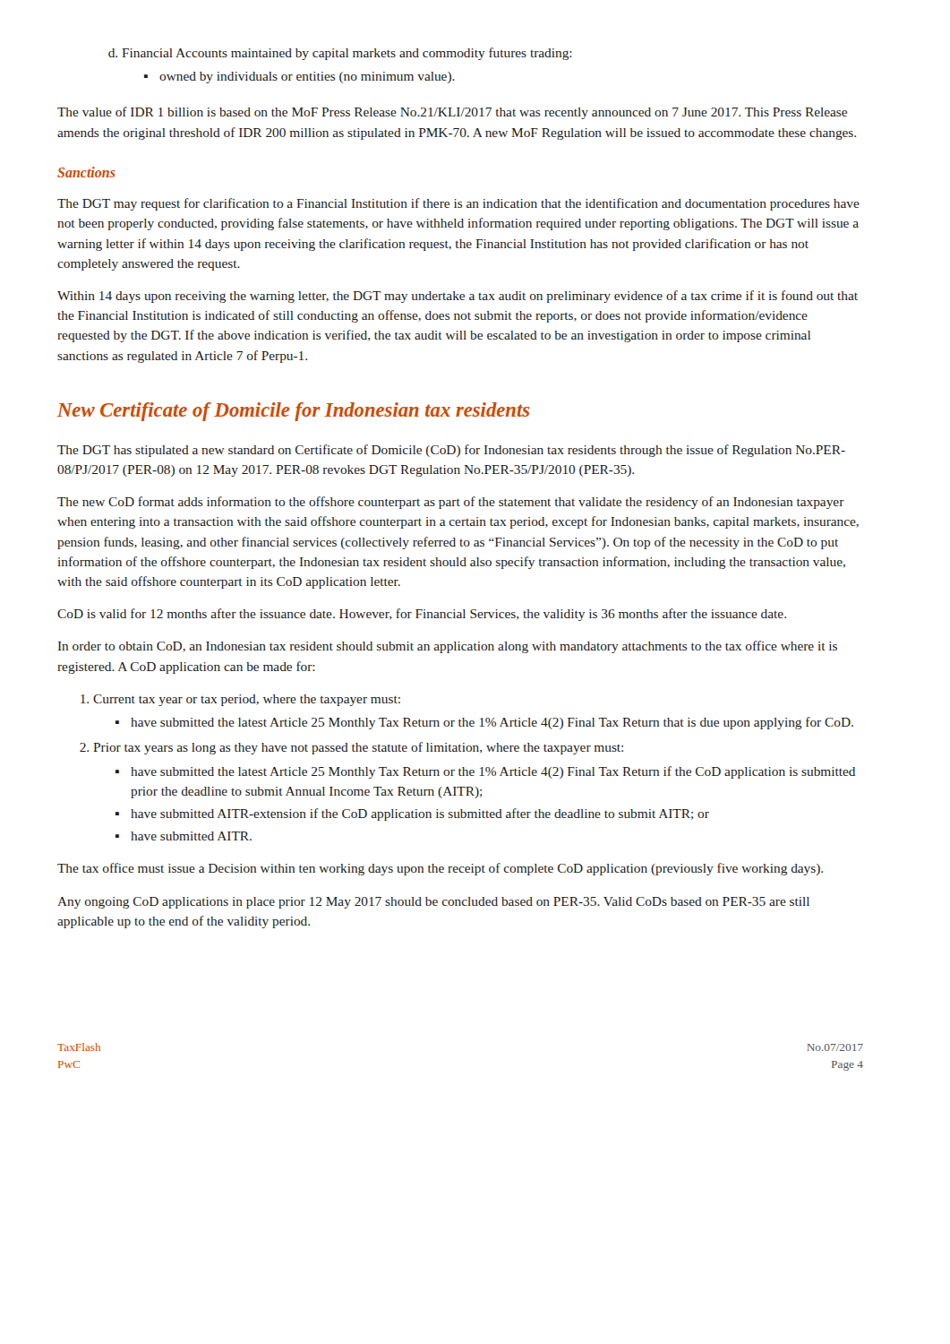Financial Accounts maintained by capital markets and commodity futures trading:
owned by individuals or entities (no minimum value).
The value of IDR 1 billion is based on the MoF Press Release No.21/KLI/2017 that was recently announced on 7 June 2017. This Press Release amends the original threshold of IDR 200 million as stipulated in PMK-70. A new MoF Regulation will be issued to accommodate these changes.
Sanctions
The DGT may request for clarification to a Financial Institution if there is an indication that the identification and documentation procedures have not been properly conducted, providing false statements, or have withheld information required under reporting obligations. The DGT will issue a warning letter if within 14 days upon receiving the clarification request, the Financial Institution has not provided clarification or has not completely answered the request.
Within 14 days upon receiving the warning letter, the DGT may undertake a tax audit on preliminary evidence of a tax crime if it is found out that the Financial Institution is indicated of still conducting an offense, does not submit the reports, or does not provide information/evidence requested by the DGT. If the above indication is verified, the tax audit will be escalated to be an investigation in order to impose criminal sanctions as regulated in Article 7 of Perpu-1.
New Certificate of Domicile for Indonesian tax residents
The DGT has stipulated a new standard on Certificate of Domicile (CoD) for Indonesian tax residents through the issue of Regulation No.PER-08/PJ/2017 (PER-08) on 12 May 2017. PER-08 revokes DGT Regulation No.PER-35/PJ/2010 (PER-35).
The new CoD format adds information to the offshore counterpart as part of the statement that validate the residency of an Indonesian taxpayer when entering into a transaction with the said offshore counterpart in a certain tax period, except for Indonesian banks, capital markets, insurance, pension funds, leasing, and other financial services (collectively referred to as “Financial Services”). On top of the necessity in the CoD to put information of the offshore counterpart, the Indonesian tax resident should also specify transaction information, including the transaction value, with the said offshore counterpart in its CoD application letter.
CoD is valid for 12 months after the issuance date. However, for Financial Services, the validity is 36 months after the issuance date.
In order to obtain CoD, an Indonesian tax resident should submit an application along with mandatory attachments to the tax office where it is registered. A CoD application can be made for:
Current tax year or tax period, where the taxpayer must:
have submitted the latest Article 25 Monthly Tax Return or the 1% Article 4(2) Final Tax Return that is due upon applying for CoD.
Prior tax years as long as they have not passed the statute of limitation, where the taxpayer must:
have submitted the latest Article 25 Monthly Tax Return or the 1% Article 4(2) Final Tax Return if the CoD application is submitted prior the deadline to submit Annual Income Tax Return (AITR);
have submitted AITR-extension if the CoD application is submitted after the deadline to submit AITR; or
have submitted AITR.
The tax office must issue a Decision within ten working days upon the receipt of complete CoD application (previously five working days).
Any ongoing CoD applications in place prior 12 May 2017 should be concluded based on PER-35. Valid CoDs based on PER-35 are still applicable up to the end of the validity period.
TaxFlash PwC
No.07/2017 Page 4